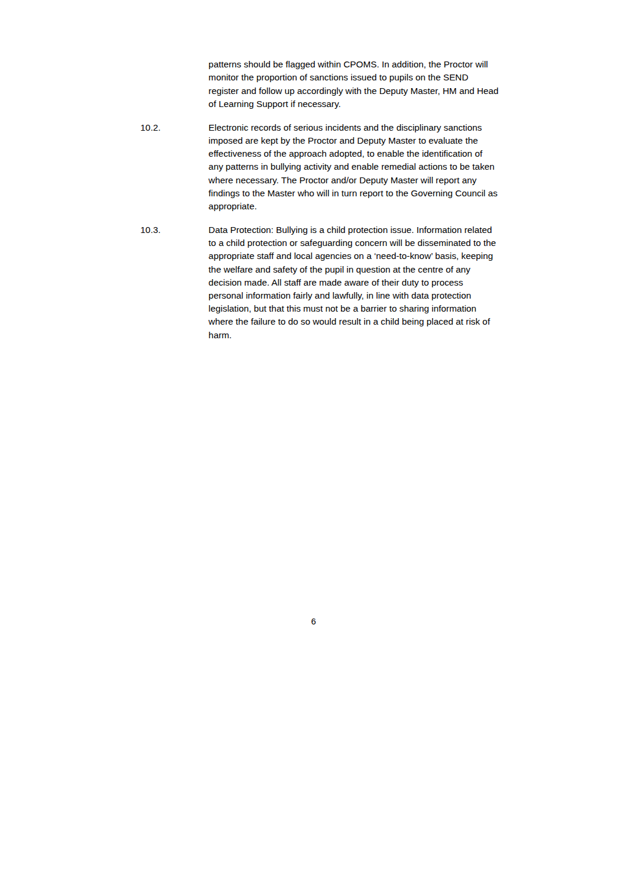patterns should be flagged within CPOMS. In addition, the Proctor will monitor the proportion of sanctions issued to pupils on the SEND register and follow up accordingly with the Deputy Master, HM and Head of Learning Support if necessary.
10.2.
Electronic records of serious incidents and the disciplinary sanctions imposed are kept by the Proctor and Deputy Master to evaluate the effectiveness of the approach adopted, to enable the identification of any patterns in bullying activity and enable remedial actions to be taken where necessary. The Proctor and/or Deputy Master will report any findings to the Master who will in turn report to the Governing Council as appropriate.
10.3.
Data Protection: Bullying is a child protection issue. Information related to a child protection or safeguarding concern will be disseminated to the appropriate staff and local agencies on a ‘need-to-know’ basis, keeping the welfare and safety of the pupil in question at the centre of any decision made. All staff are made aware of their duty to process personal information fairly and lawfully, in line with data protection legislation, but that this must not be a barrier to sharing information where the failure to do so would result in a child being placed at risk of harm.
6